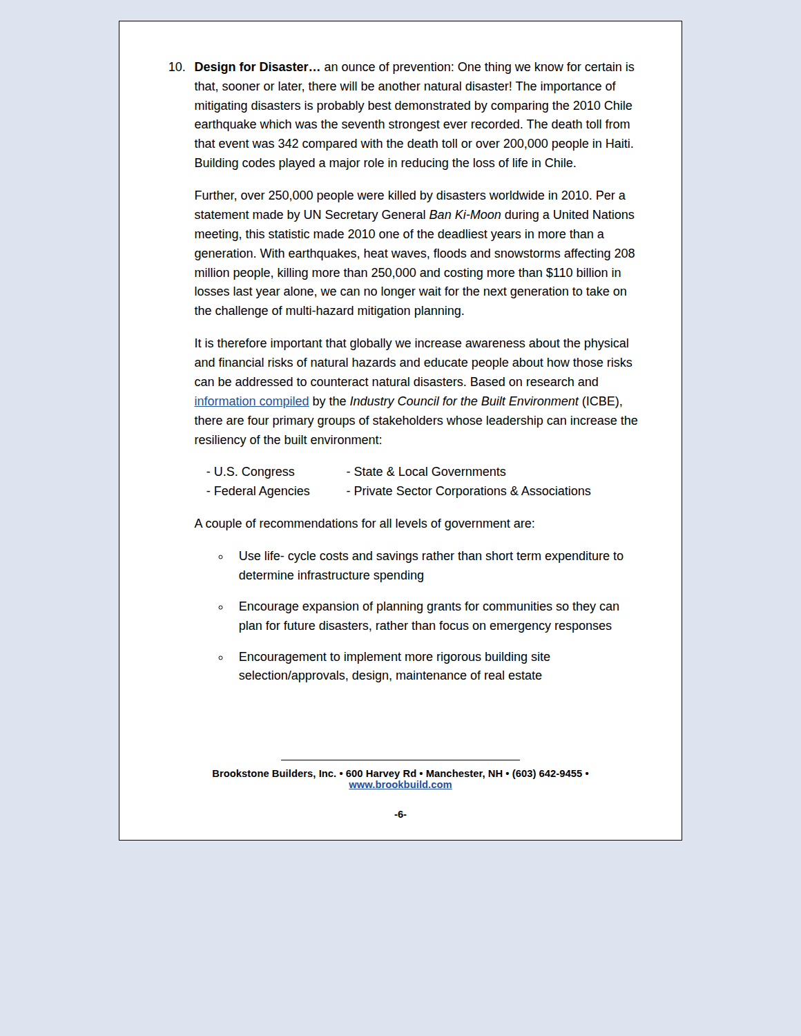Design for Disaster… an ounce of prevention: One thing we know for certain is that, sooner or later, there will be another natural disaster! The importance of mitigating disasters is probably best demonstrated by comparing the 2010 Chile earthquake which was the seventh strongest ever recorded. The death toll from that event was 342 compared with the death toll or over 200,000 people in Haiti. Building codes played a major role in reducing the loss of life in Chile.
Further, over 250,000 people were killed by disasters worldwide in 2010. Per a statement made by UN Secretary General Ban Ki-Moon during a United Nations meeting, this statistic made 2010 one of the deadliest years in more than a generation. With earthquakes, heat waves, floods and snowstorms affecting 208 million people, killing more than 250,000 and costing more than $110 billion in losses last year alone, we can no longer wait for the next generation to take on the challenge of multi-hazard mitigation planning.
It is therefore important that globally we increase awareness about the physical and financial risks of natural hazards and educate people about how those risks can be addressed to counteract natural disasters. Based on research and information compiled by the Industry Council for the Built Environment (ICBE), there are four primary groups of stakeholders whose leadership can increase the resiliency of the built environment:
| - U.S. Congress | - State & Local Governments |
| - Federal Agencies | - Private Sector Corporations & Associations |
A couple of recommendations for all levels of government are:
Use life- cycle costs and savings rather than short term expenditure to determine infrastructure spending
Encourage expansion of planning grants for communities so they can plan for future disasters, rather than focus on emergency responses
Encouragement to implement more rigorous building site selection/approvals, design, maintenance of real estate
Brookstone Builders, Inc. • 600 Harvey Rd • Manchester, NH • (603) 642-9455 • www.brookbuild.com
-6-